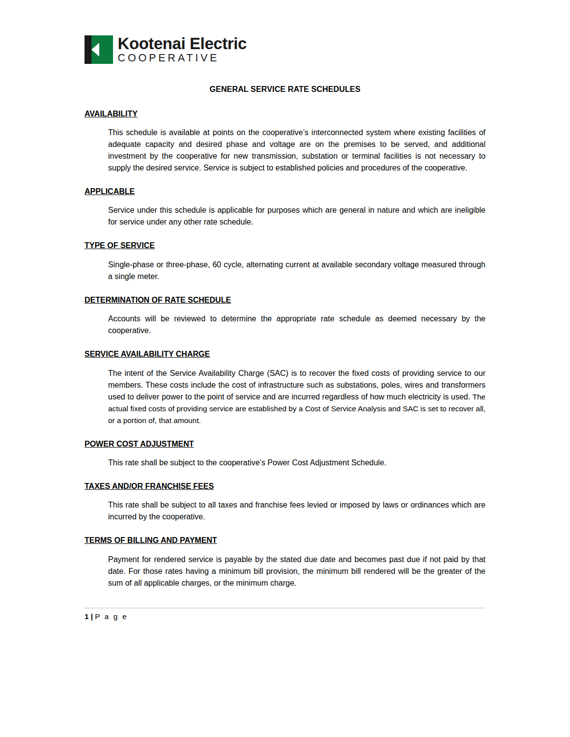Kootenai Electric
COOPERATIVE
GENERAL SERVICE RATE SCHEDULES
AVAILABILITY
This schedule is available at points on the cooperative’s interconnected system where existing facilities of adequate capacity and desired phase and voltage are on the premises to be served, and additional investment by the cooperative for new transmission, substation or terminal facilities is not necessary to supply the desired service. Service is subject to established policies and procedures of the cooperative.
APPLICABLE
Service under this schedule is applicable for purposes which are general in nature and which are ineligible for service under any other rate schedule.
TYPE OF SERVICE
Single-phase or three-phase, 60 cycle, alternating current at available secondary voltage measured through a single meter.
DETERMINATION OF RATE SCHEDULE
Accounts will be reviewed to determine the appropriate rate schedule as deemed necessary by the cooperative.
SERVICE AVAILABILITY CHARGE
The intent of the Service Availability Charge (SAC) is to recover the fixed costs of providing service to our members. These costs include the cost of infrastructure such as substations, poles, wires and transformers used to deliver power to the point of service and are incurred regardless of how much electricity is used. The actual fixed costs of providing service are established by a Cost of Service Analysis and SAC is set to recover all, or a portion of, that amount.
POWER COST ADJUSTMENT
This rate shall be subject to the cooperative’s Power Cost Adjustment Schedule.
TAXES AND/OR FRANCHISE FEES
This rate shall be subject to all taxes and franchise fees levied or imposed by laws or ordinances which are incurred by the cooperative.
TERMS OF BILLING AND PAYMENT
Payment for rendered service is payable by the stated due date and becomes past due if not paid by that date. For those rates having a minimum bill provision, the minimum bill rendered will be the greater of the sum of all applicable charges, or the minimum charge.
1 | P a g e